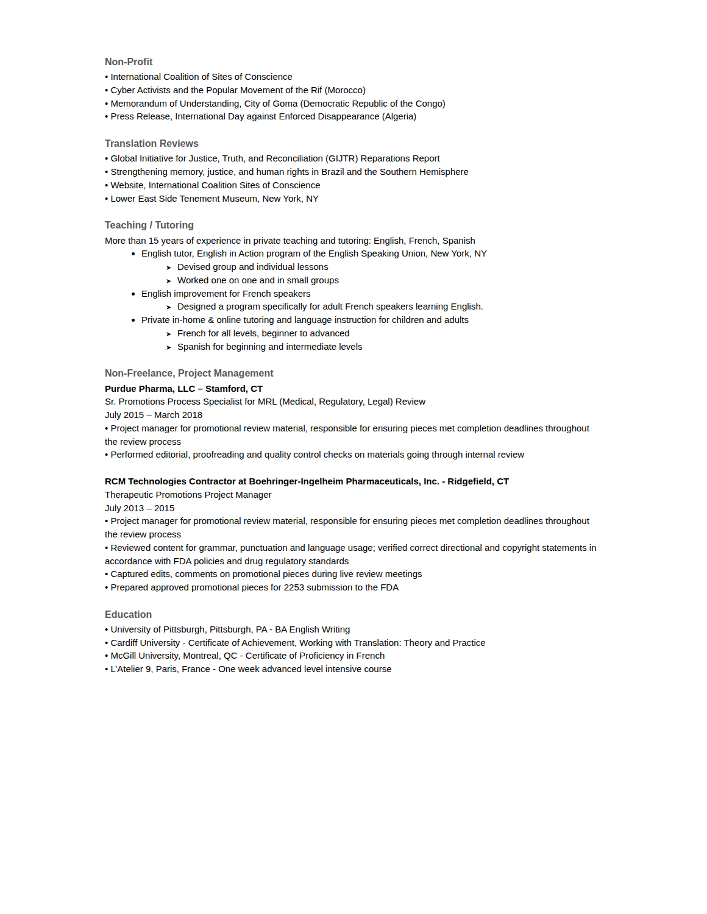Non-Profit
• International Coalition of Sites of Conscience
• Cyber Activists and the Popular Movement of the Rif (Morocco)
• Memorandum of Understanding, City of Goma (Democratic Republic of the Congo)
• Press Release, International Day against Enforced Disappearance (Algeria)
Translation Reviews
• Global Initiative for Justice, Truth, and Reconciliation (GIJTR) Reparations Report
• Strengthening memory, justice, and human rights in Brazil and the Southern Hemisphere
• Website, International Coalition Sites of Conscience
• Lower East Side Tenement Museum, New York, NY
Teaching / Tutoring
More than 15 years of experience in private teaching and tutoring: English, French, Spanish
English tutor, English in Action program of the English Speaking Union, New York, NY
Devised group and individual lessons
Worked one on one and in small groups
English improvement for French speakers
Designed a program specifically for adult French speakers learning English.
Private in-home & online tutoring and language instruction for children and adults
French for all levels, beginner to advanced
Spanish for beginning and intermediate levels
Non-Freelance, Project Management
Purdue Pharma, LLC – Stamford, CT
Sr. Promotions Process Specialist for MRL (Medical, Regulatory, Legal) Review
July 2015 – March 2018
• Project manager for promotional review material, responsible for ensuring pieces met completion deadlines throughout the review process
• Performed editorial, proofreading and quality control checks on materials going through internal review
RCM Technologies Contractor at Boehringer-Ingelheim Pharmaceuticals, Inc. - Ridgefield, CT
Therapeutic Promotions Project Manager
July 2013 – 2015
• Project manager for promotional review material, responsible for ensuring pieces met completion deadlines throughout the review process
• Reviewed content for grammar, punctuation and language usage; verified correct directional and copyright statements in accordance with FDA policies and drug regulatory standards
• Captured edits, comments on promotional pieces during live review meetings
• Prepared approved promotional pieces for 2253 submission to the FDA
Education
• University of Pittsburgh, Pittsburgh, PA - BA English Writing
• Cardiff University - Certificate of Achievement, Working with Translation: Theory and Practice
• McGill University, Montreal, QC - Certificate of Proficiency in French
• L’Atelier 9, Paris, France - One week advanced level intensive course